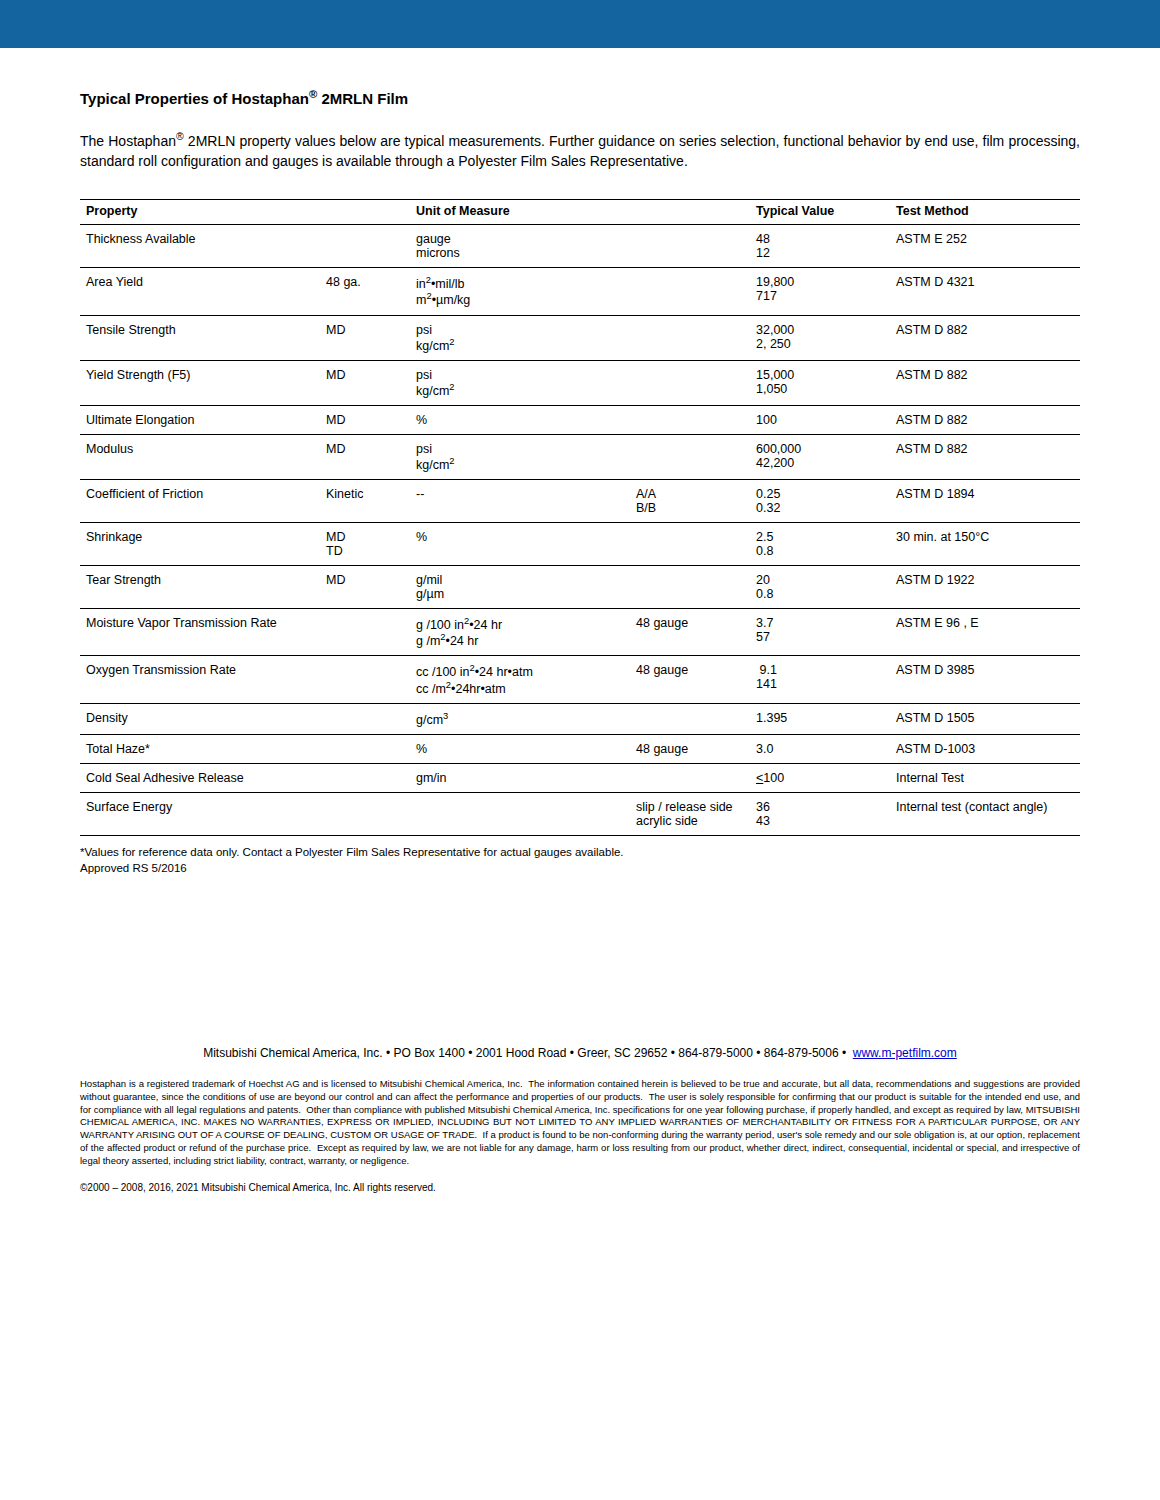Typical Properties of Hostaphan® 2MRLN Film
The Hostaphan® 2MRLN property values below are typical measurements. Further guidance on series selection, functional behavior by end use, film processing, standard roll configuration and gauges is available through a Polyester Film Sales Representative.
| Property | | Unit of Measure | | Typical Value | Test Method |
| --- | --- | --- | --- | --- | --- |
| Thickness Available | | gauge microns | | 48 12 | ASTM E 252 |
| Area Yield | 48 ga. | in 2 •mil/lb m 2 •µm/kg | | 19,800 717 | ASTM D 4321 |
| Tensile Strength | MD | psi kg/cm 2 | | 32,000 2, 250 | ASTM D 882 |
| Yield Strength (F5) | MD | psi kg/cm 2 | | 15,000 1,050 | ASTM D 882 |
| Ultimate Elongation | MD | % | | 100 | ASTM D 882 |
| Modulus | MD | psi kg/cm 2 | | 600,000 42,200 | ASTM D 882 |
| Coefficient of Friction | Kinetic | -- | A/A B/B | 0.25 0.32 | ASTM D 1894 |
| Shrinkage | MD TD | % | | 2.5 0.8 | 30 min. at 150°C |
| Tear Strength | MD | g/mil g/µm | | 20 0.8 | ASTM D 1922 |
| Moisture Vapor Transmission Rate | | g /100 in 2 •24 hr g /m 2 •24 hr | 48 gauge | 3.7 57 | ASTM E 96 , E |
| Oxygen Transmission Rate | | cc /100 in 2 •24 hr•atm cc /m 2 •24hr•atm | 48 gauge | 9.1 141 | ASTM D 3985 |
| Density | | g/cm 3 | | 1.395 | ASTM D 1505 |
| Total Haze* | | % | 48 gauge | 3.0 | ASTM D-1003 |
| Cold Seal Adhesive Release | | gm/in | | < 100 | Internal Test |
| Surface Energy | | | slip / release side acrylic side | 36 43 | Internal test (contact angle) |
*Values for reference data only. Contact a Polyester Film Sales Representative for actual gauges available.
Approved RS 5/2016
Mitsubishi Chemical America, Inc. • PO Box 1400 • 2001 Hood Road • Greer, SC 29652 • 864-879-5000 • 864-879-5006 • www.m-petfilm.com
Hostaphan is a registered trademark of Hoechst AG and is licensed to Mitsubishi Chemical America, Inc. The information contained herein is believed to be true and accurate, but all data, recommendations and suggestions are provided without guarantee, since the conditions of use are beyond our control and can affect the performance and properties of our products. The user is solely responsible for confirming that our product is suitable for the intended end use, and for compliance with all legal regulations and patents. Other than compliance with published Mitsubishi Chemical America, Inc. specifications for one year following purchase, if properly handled, and except as required by law, MITSUBISHI CHEMICAL AMERICA, INC. MAKES NO WARRANTIES, EXPRESS OR IMPLIED, INCLUDING BUT NOT LIMITED TO ANY IMPLIED WARRANTIES OF MERCHANTABILITY OR FITNESS FOR A PARTICULAR PURPOSE, OR ANY WARRANTY ARISING OUT OF A COURSE OF DEALING, CUSTOM OR USAGE OF TRADE. If a product is found to be non-conforming during the warranty period, user's sole remedy and our sole obligation is, at our option, replacement of the affected product or refund of the purchase price. Except as required by law, we are not liable for any damage, harm or loss resulting from our product, whether direct, indirect, consequential, incidental or special, and irrespective of legal theory asserted, including strict liability, contract, warranty, or negligence.
©2000 – 2008, 2016, 2021 Mitsubishi Chemical America, Inc. All rights reserved.